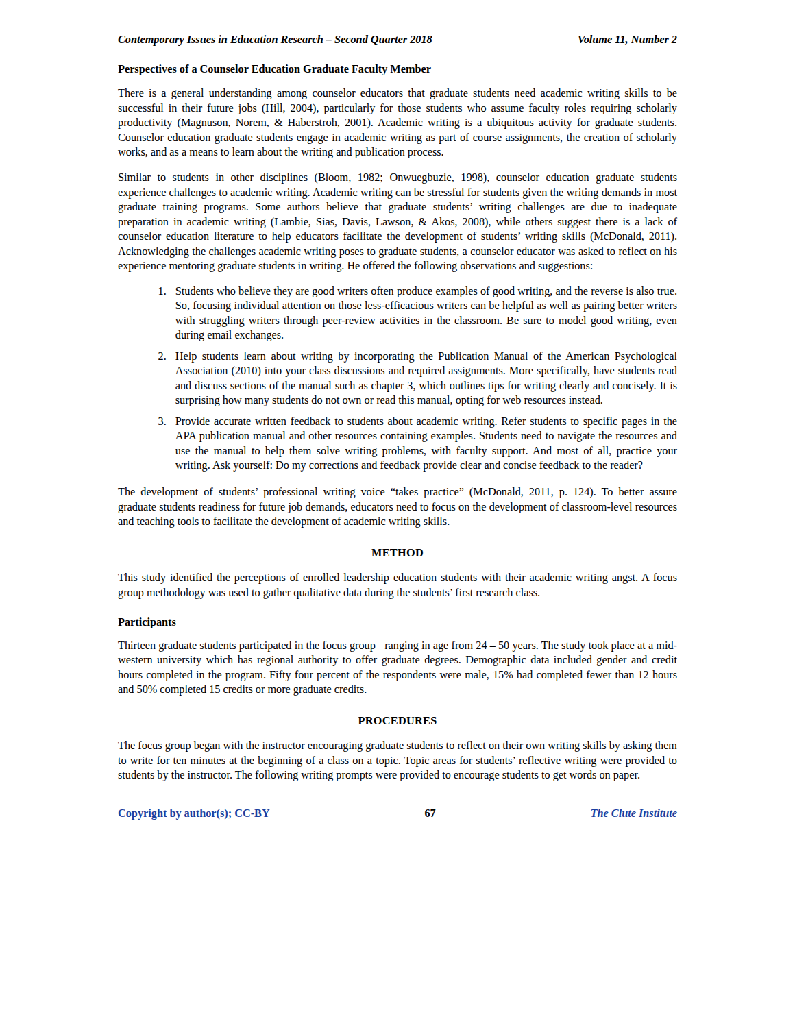Contemporary Issues in Education Research – Second Quarter 2018 Volume 11, Number 2
Perspectives of a Counselor Education Graduate Faculty Member
There is a general understanding among counselor educators that graduate students need academic writing skills to be successful in their future jobs (Hill, 2004), particularly for those students who assume faculty roles requiring scholarly productivity (Magnuson, Norem, & Haberstroh, 2001). Academic writing is a ubiquitous activity for graduate students. Counselor education graduate students engage in academic writing as part of course assignments, the creation of scholarly works, and as a means to learn about the writing and publication process.
Similar to students in other disciplines (Bloom, 1982; Onwuegbuzie, 1998), counselor education graduate students experience challenges to academic writing. Academic writing can be stressful for students given the writing demands in most graduate training programs. Some authors believe that graduate students’ writing challenges are due to inadequate preparation in academic writing (Lambie, Sias, Davis, Lawson, & Akos, 2008), while others suggest there is a lack of counselor education literature to help educators facilitate the development of students’ writing skills (McDonald, 2011). Acknowledging the challenges academic writing poses to graduate students, a counselor educator was asked to reflect on his experience mentoring graduate students in writing. He offered the following observations and suggestions:
Students who believe they are good writers often produce examples of good writing, and the reverse is also true. So, focusing individual attention on those less-efficacious writers can be helpful as well as pairing better writers with struggling writers through peer-review activities in the classroom. Be sure to model good writing, even during email exchanges.
Help students learn about writing by incorporating the Publication Manual of the American Psychological Association (2010) into your class discussions and required assignments. More specifically, have students read and discuss sections of the manual such as chapter 3, which outlines tips for writing clearly and concisely. It is surprising how many students do not own or read this manual, opting for web resources instead.
Provide accurate written feedback to students about academic writing. Refer students to specific pages in the APA publication manual and other resources containing examples. Students need to navigate the resources and use the manual to help them solve writing problems, with faculty support. And most of all, practice your writing. Ask yourself: Do my corrections and feedback provide clear and concise feedback to the reader?
The development of students’ professional writing voice “takes practice” (McDonald, 2011, p. 124). To better assure graduate students readiness for future job demands, educators need to focus on the development of classroom-level resources and teaching tools to facilitate the development of academic writing skills.
METHOD
This study identified the perceptions of enrolled leadership education students with their academic writing angst. A focus group methodology was used to gather qualitative data during the students’ first research class.
Participants
Thirteen graduate students participated in the focus group =ranging in age from 24 – 50 years. The study took place at a mid-western university which has regional authority to offer graduate degrees. Demographic data included gender and credit hours completed in the program. Fifty four percent of the respondents were male, 15% had completed fewer than 12 hours and 50% completed 15 credits or more graduate credits.
PROCEDURES
The focus group began with the instructor encouraging graduate students to reflect on their own writing skills by asking them to write for ten minutes at the beginning of a class on a topic. Topic areas for students’ reflective writing were provided to students by the instructor. The following writing prompts were provided to encourage students to get words on paper.
Copyright by author(s); CC-BY 67 The Clute Institute